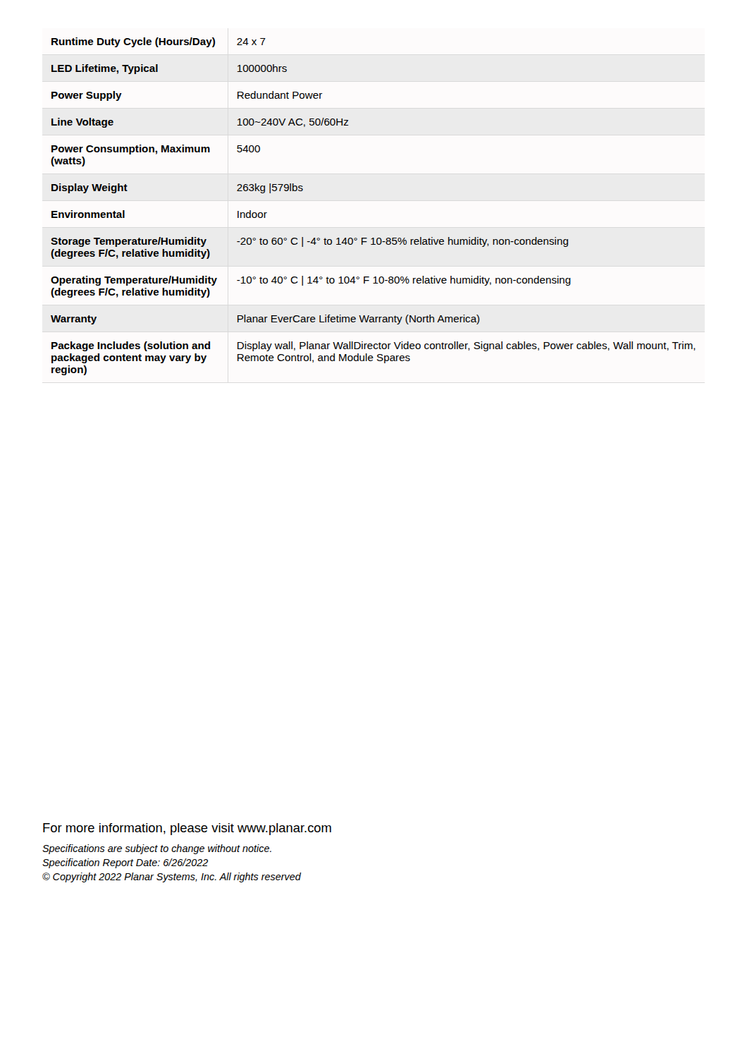| Runtime Duty Cycle (Hours/Day) | 24 x 7 |
| LED Lifetime, Typical | 100000hrs |
| Power Supply | Redundant Power |
| Line Voltage | 100~240V AC, 50/60Hz |
| Power Consumption, Maximum (watts) | 5400 |
| Display Weight | 263kg /579lbs |
| Environmental | Indoor |
| Storage Temperature/Humidity (degrees F/C, relative humidity) | -20° to 60° C / -4° to 140° F 10-85% relative humidity, non-condensing |
| Operating Temperature/Humidity (degrees F/C, relative humidity) | -10° to 40° C / 14° to 104° F 10-80% relative humidity, non-condensing |
| Warranty | Planar EverCare Lifetime Warranty (North America) |
| Package Includes (solution and packaged content may vary by region) | Display wall, Planar WallDirector Video controller, Signal cables, Power cables, Wall mount, Trim, Remote Control, and Module Spares |
For more information, please visit www.planar.com
Specifications are subject to change without notice.
Specification Report Date: 6/26/2022
© Copyright 2022 Planar Systems, Inc. All rights reserved